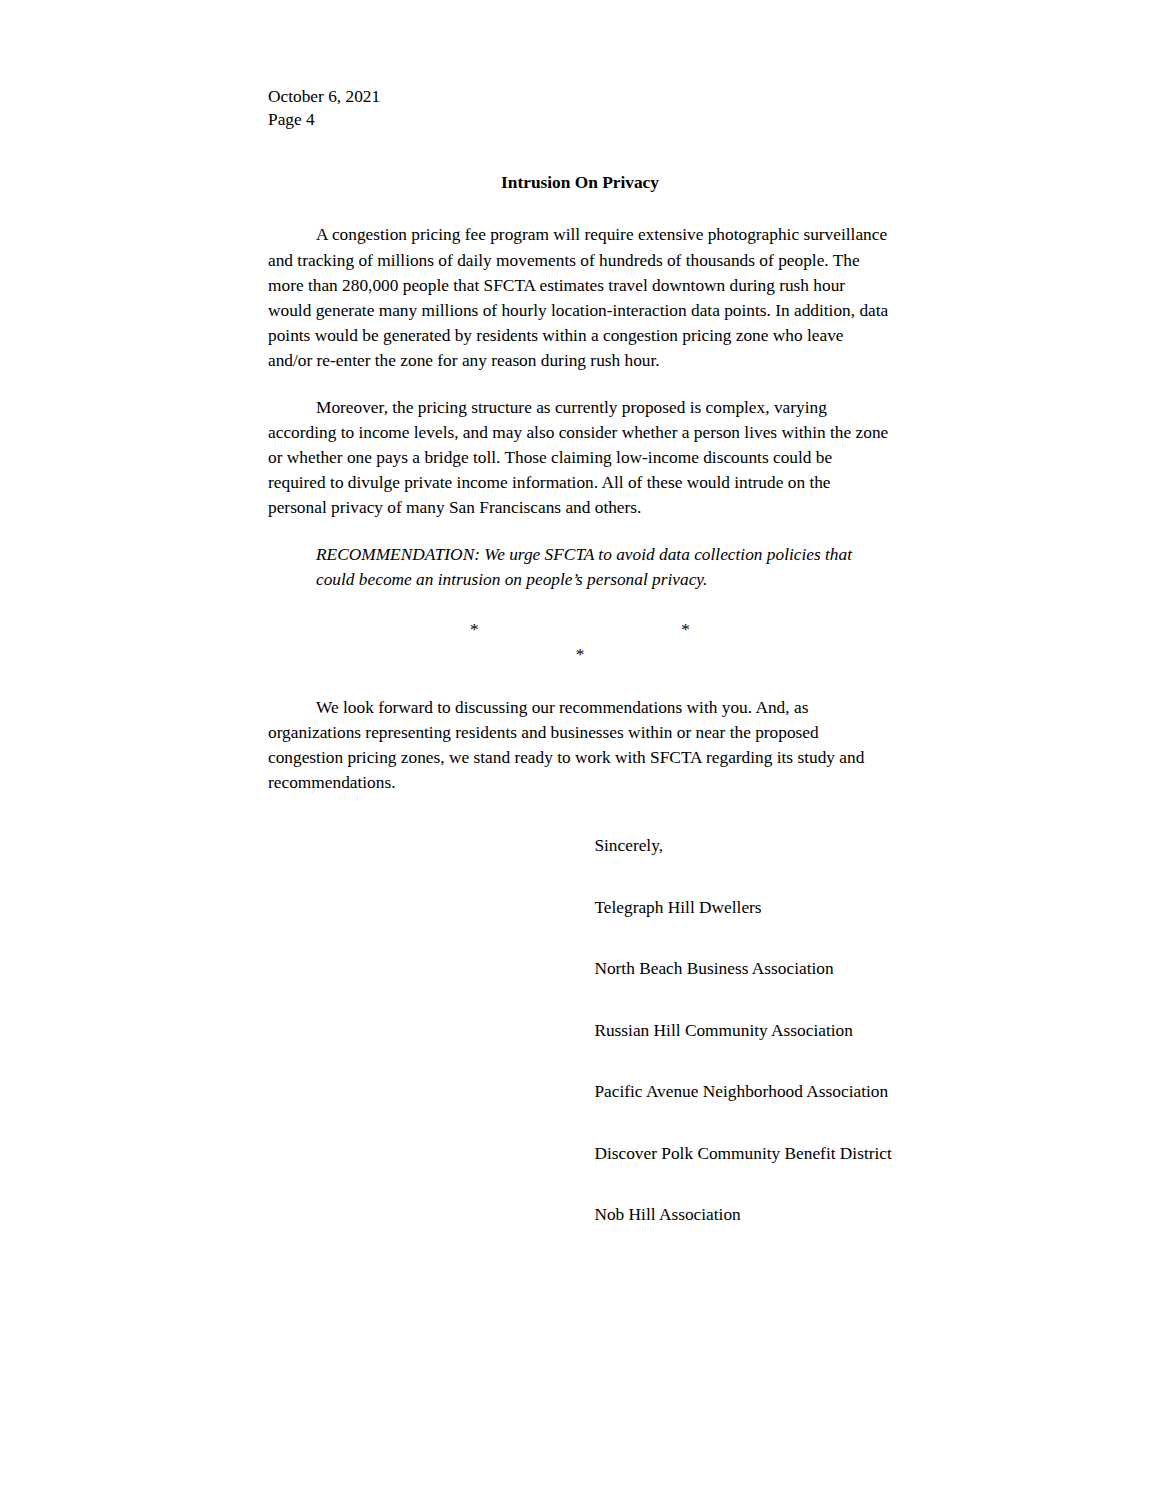October 6, 2021
Page 4
Intrusion On Privacy
A congestion pricing fee program will require extensive photographic surveillance and tracking of millions of daily movements of hundreds of thousands of people. The more than 280,000 people that SFCTA estimates travel downtown during rush hour would generate many millions of hourly location-interaction data points. In addition, data points would be generated by residents within a congestion pricing zone who leave and/or re-enter the zone for any reason during rush hour.
Moreover, the pricing structure as currently proposed is complex, varying according to income levels, and may also consider whether a person lives within the zone or whether one pays a bridge toll. Those claiming low-income discounts could be required to divulge private income information. All of these would intrude on the personal privacy of many San Franciscans and others.
RECOMMENDATION: We urge SFCTA to avoid data collection policies that could become an intrusion on people’s personal privacy.
***
We look forward to discussing our recommendations with you. And, as organizations representing residents and businesses within or near the proposed congestion pricing zones, we stand ready to work with SFCTA regarding its study and recommendations.
Sincerely,
Telegraph Hill Dwellers
North Beach Business Association
Russian Hill Community Association
Pacific Avenue Neighborhood Association
Discover Polk Community Benefit District
Nob Hill Association